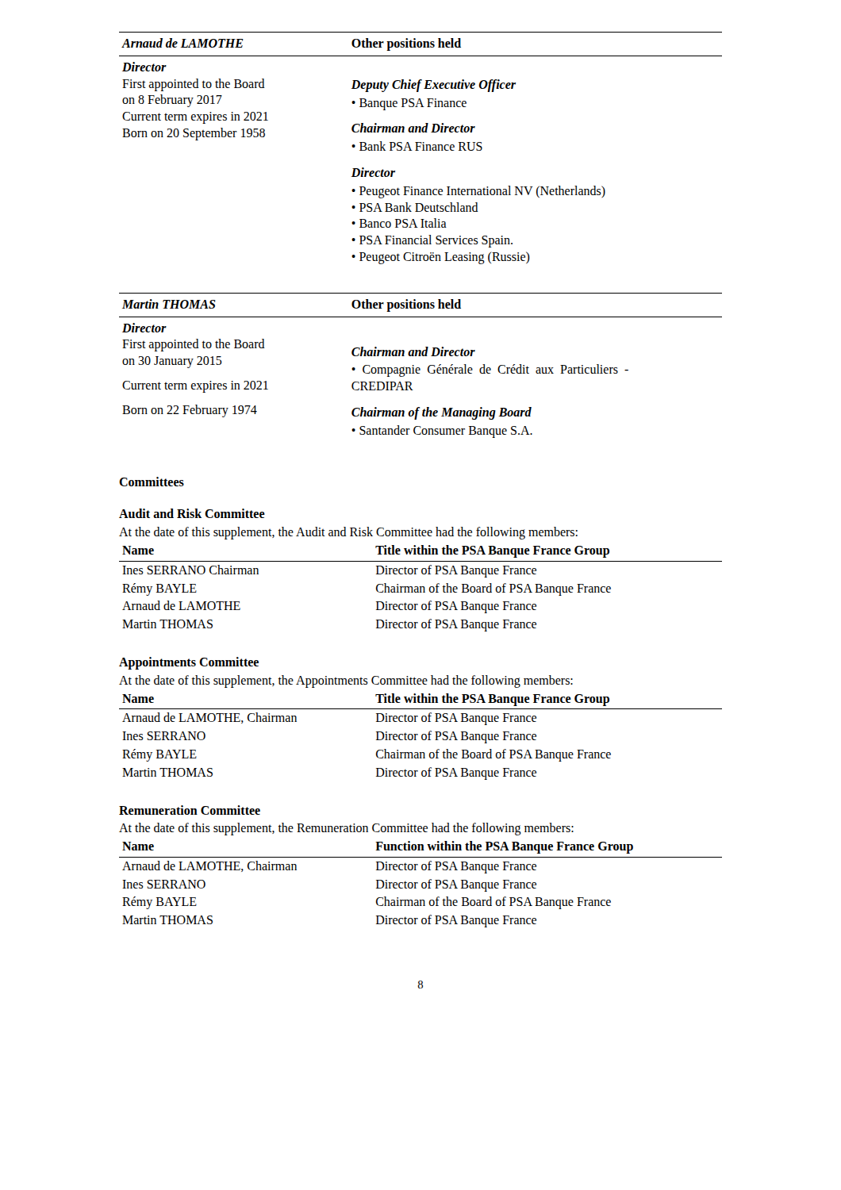| Arnaud de LAMOTHE | Other positions held |
| Director First appointed to the Board on 8 February 2017 Current term expires in 2021 Born on 20 September 1958 | Deputy Chief Executive Officer • Banque PSA Finance Chairman and Director • Bank PSA Finance RUS Director • Peugeot Finance International NV (Netherlands) • PSA Bank Deutschland • Banco PSA Italia • PSA Financial Services Spain. • Peugeot Citroën Leasing (Russie) |
| Martin THOMAS | Other positions held |
| Director First appointed to the Board on 30 January 2015 Current term expires in 2021 Born on 22 February 1974 | Chairman and Director • Compagnie Générale de Crédit aux Particuliers - CREDIPAR Chairman of the Managing Board • Santander Consumer Banque S.A. |
Committees
Audit and Risk Committee
At the date of this supplement, the Audit and Risk Committee had the following members:
| Name | Title within the PSA Banque France Group |
| --- | --- |
| Ines SERRANO Chairman | Director of PSA Banque France |
| Rémy BAYLE | Chairman of the Board of PSA Banque France |
| Arnaud de LAMOTHE | Director of PSA Banque France |
| Martin THOMAS | Director of PSA Banque France |
Appointments Committee
At the date of this supplement, the Appointments Committee had the following members:
| Name | Title within the PSA Banque France Group |
| --- | --- |
| Arnaud de LAMOTHE, Chairman | Director of PSA Banque France |
| Ines SERRANO | Director of PSA Banque France |
| Rémy BAYLE | Chairman of the Board of PSA Banque France |
| Martin THOMAS | Director of PSA Banque France |
Remuneration Committee
At the date of this supplement, the Remuneration Committee had the following members:
| Name | Function within the PSA Banque France Group |
| --- | --- |
| Arnaud de LAMOTHE, Chairman | Director of PSA Banque France |
| Ines SERRANO | Director of PSA Banque France |
| Rémy BAYLE | Chairman of the Board of PSA Banque France |
| Martin THOMAS | Director of PSA Banque France |
8